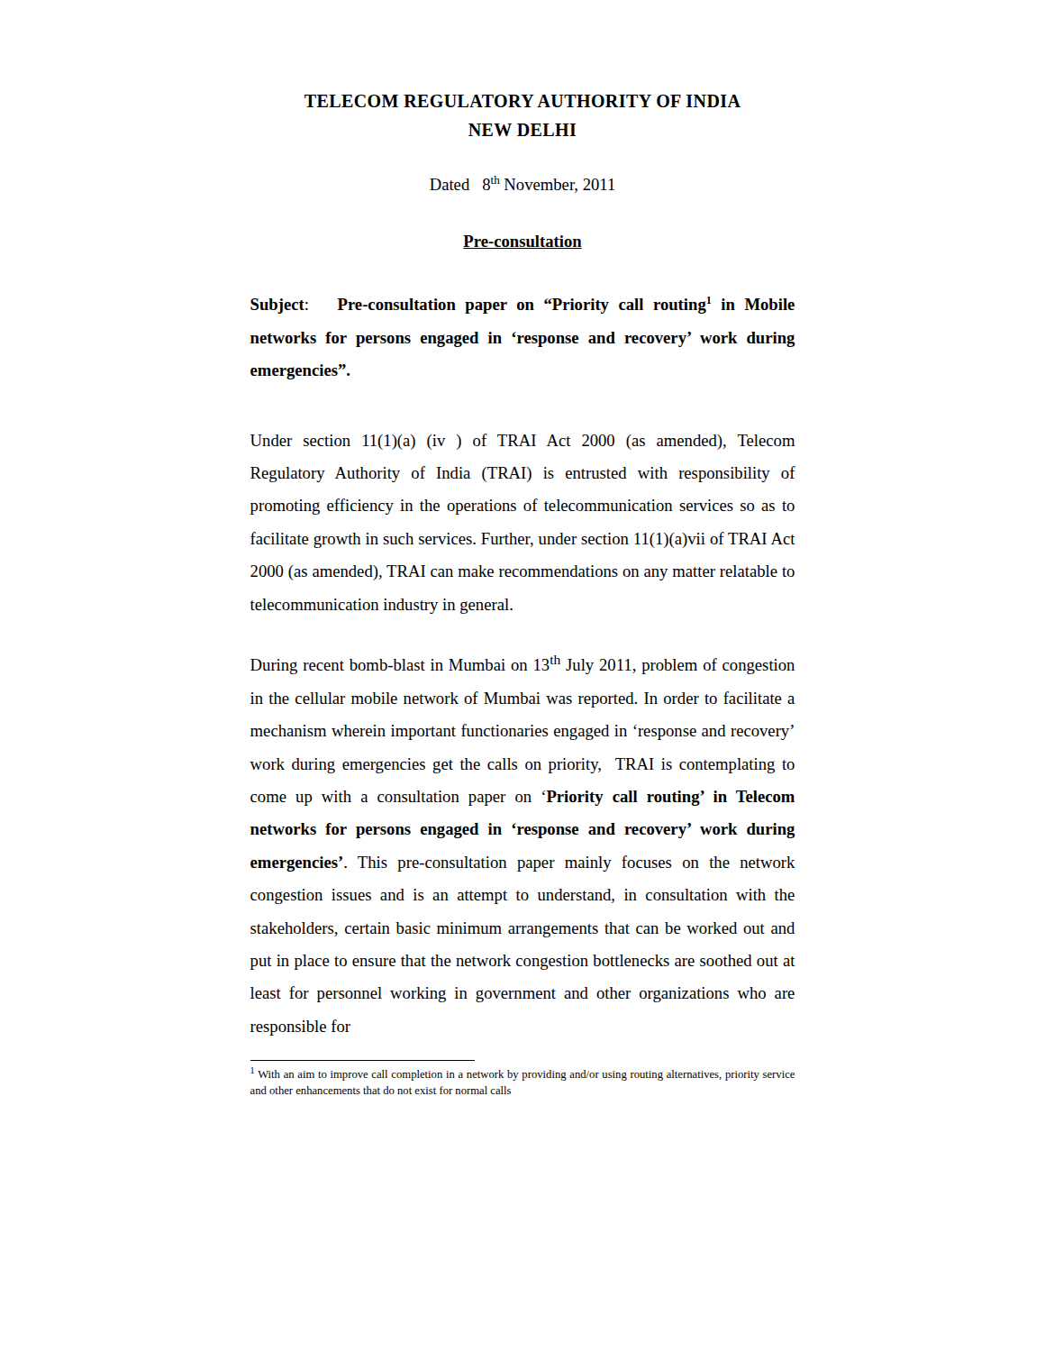TELECOM REGULATORY AUTHORITY OF INDIA
NEW DELHI
Dated 8th November, 2011
Pre-consultation
Subject: Pre-consultation paper on “Priority call routing1 in Mobile networks for persons engaged in ‘response and recovery’ work during emergencies”.
Under section 11(1)(a) (iv ) of TRAI Act 2000 (as amended), Telecom Regulatory Authority of India (TRAI) is entrusted with responsibility of promoting efficiency in the operations of telecommunication services so as to facilitate growth in such services. Further, under section 11(1)(a)vii of TRAI Act 2000 (as amended), TRAI can make recommendations on any matter relatable to telecommunication industry in general.
During recent bomb-blast in Mumbai on 13th July 2011, problem of congestion in the cellular mobile network of Mumbai was reported. In order to facilitate a mechanism wherein important functionaries engaged in ‘response and recovery’ work during emergencies get the calls on priority, TRAI is contemplating to come up with a consultation paper on ‘Priority call routing’ in Telecom networks for persons engaged in ‘response and recovery’ work during emergencies’. This pre-consultation paper mainly focuses on the network congestion issues and is an attempt to understand, in consultation with the stakeholders, certain basic minimum arrangements that can be worked out and put in place to ensure that the network congestion bottlenecks are soothed out at least for personnel working in government and other organizations who are responsible for
1 With an aim to improve call completion in a network by providing and/or using routing alternatives, priority service and other enhancements that do not exist for normal calls